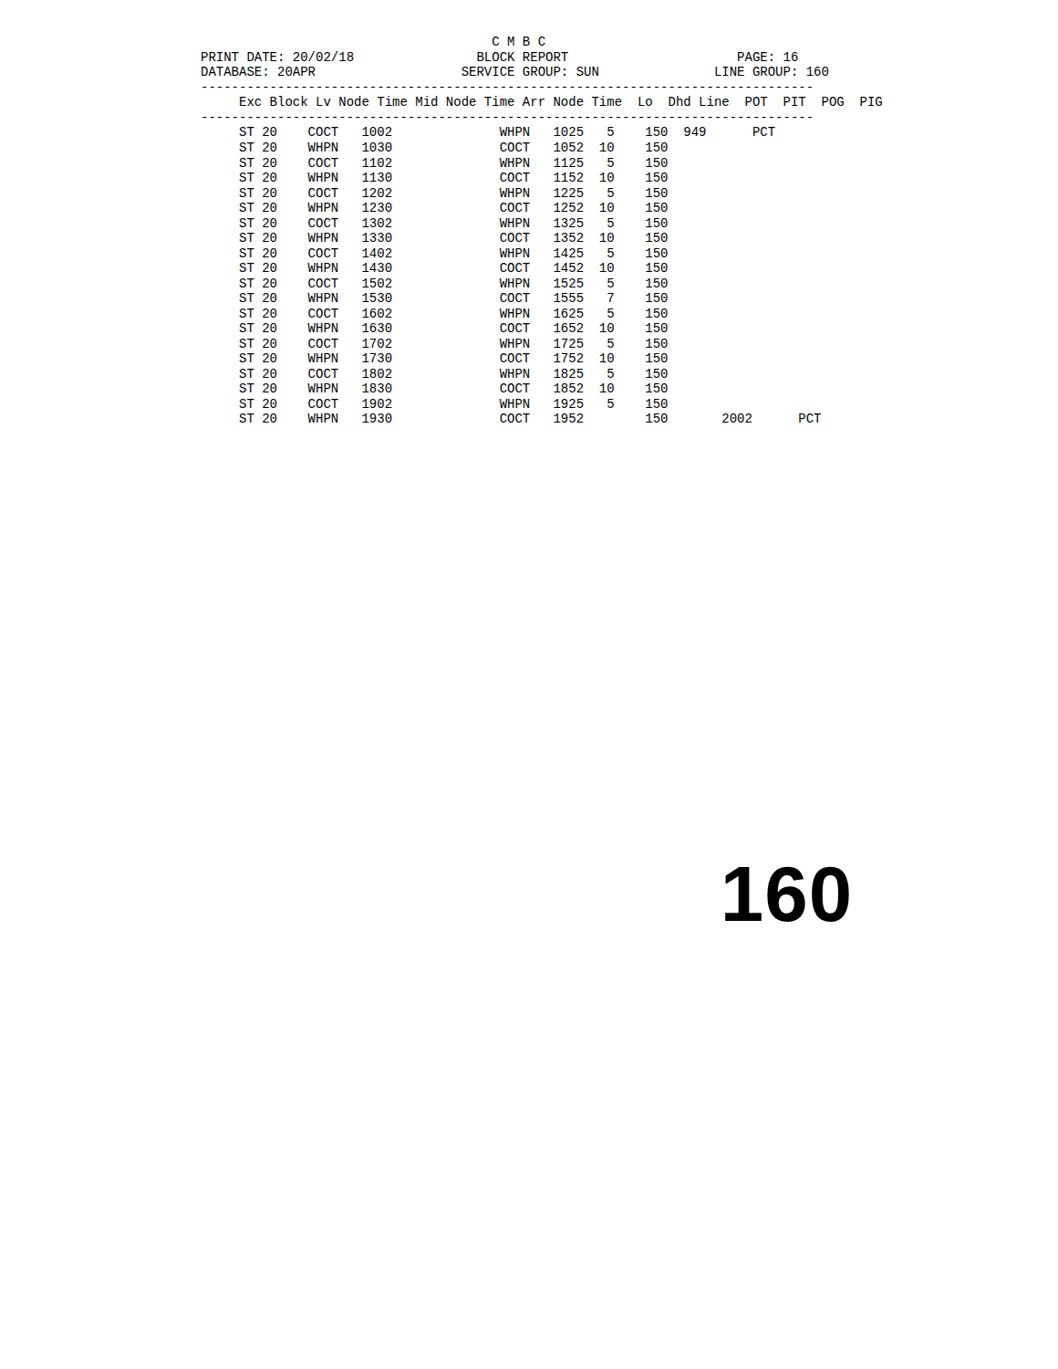C M B C
PRINT DATE: 20/02/18                BLOCK REPORT                      PAGE: 16
DATABASE: 20APR                   SERVICE GROUP: SUN               LINE GROUP: 160
--------------------------------------------------------------------------------
     Exc Block Lv Node Time Mid Node Time Arr Node Time  Lo  Dhd Line  POT  PIT  POG  PIG
--------------------------------------------------------------------------------
     ST 20    COCT   1002              WHPN   1025   5    150  949      PCT
     ST 20    WHPN   1030              COCT   1052  10    150
     ST 20    COCT   1102              WHPN   1125   5    150
     ST 20    WHPN   1130              COCT   1152  10    150
     ST 20    COCT   1202              WHPN   1225   5    150
     ST 20    WHPN   1230              COCT   1252  10    150
     ST 20    COCT   1302              WHPN   1325   5    150
     ST 20    WHPN   1330              COCT   1352  10    150
     ST 20    COCT   1402              WHPN   1425   5    150
     ST 20    WHPN   1430              COCT   1452  10    150
     ST 20    COCT   1502              WHPN   1525   5    150
     ST 20    WHPN   1530              COCT   1555   7    150
     ST 20    COCT   1602              WHPN   1625   5    150
     ST 20    WHPN   1630              COCT   1652  10    150
     ST 20    COCT   1702              WHPN   1725   5    150
     ST 20    WHPN   1730              COCT   1752  10    150
     ST 20    COCT   1802              WHPN   1825   5    150
     ST 20    WHPN   1830              COCT   1852  10    150
     ST 20    COCT   1902              WHPN   1925   5    150
     ST 20    WHPN   1930              COCT   1952        150       2002      PCT
160